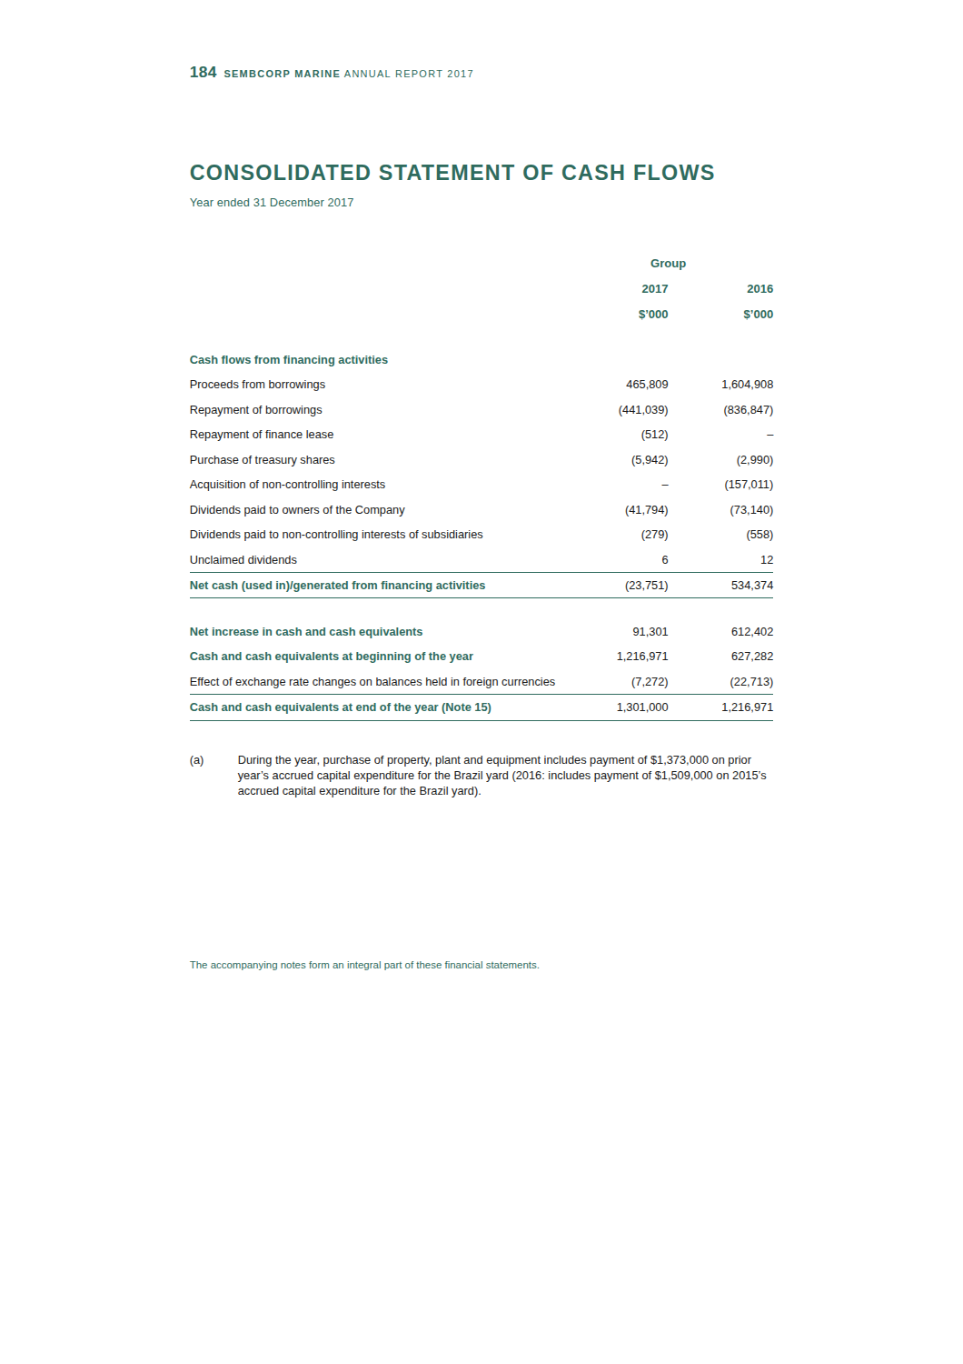184 SEMBCORP MARINE ANNUAL REPORT 2017
Consolidated Statement of Cash Flows
Year ended 31 December 2017
| | Group |
| --- | --- |
| | 2017 | 2016 |
| | $’000 | $’000 |
| Cash flows from financing activities | | |
| Proceeds from borrowings | 465,809 | 1,604,908 |
| Repayment of borrowings | (441,039) | (836,847) |
| Repayment of finance lease | (512) | – |
| Purchase of treasury shares | (5,942) | (2,990) |
| Acquisition of non-controlling interests | – | (157,011) |
| Dividends paid to owners of the Company | (41,794) | (73,140) |
| Dividends paid to non-controlling interests of subsidiaries | (279) | (558) |
| Unclaimed dividends | 6 | 12 |
| Net cash (used in)/generated from financing activities | (23,751) | 534,374 |
| Net increase in cash and cash equivalents | 91,301 | 612,402 |
| Cash and cash equivalents at beginning of the year | 1,216,971 | 627,282 |
| Effect of exchange rate changes on balances held in foreign currencies | (7,272) | (22,713) |
| Cash and cash equivalents at end of the year (Note 15) | 1,301,000 | 1,216,971 |
(a)
During the year, purchase of property, plant and equipment includes payment of $1,373,000 on prior year’s accrued capital expenditure for the Brazil yard (2016: includes payment of $1,509,000 on 2015’s accrued capital expenditure for the Brazil yard).
The accompanying notes form an integral part of these financial statements.